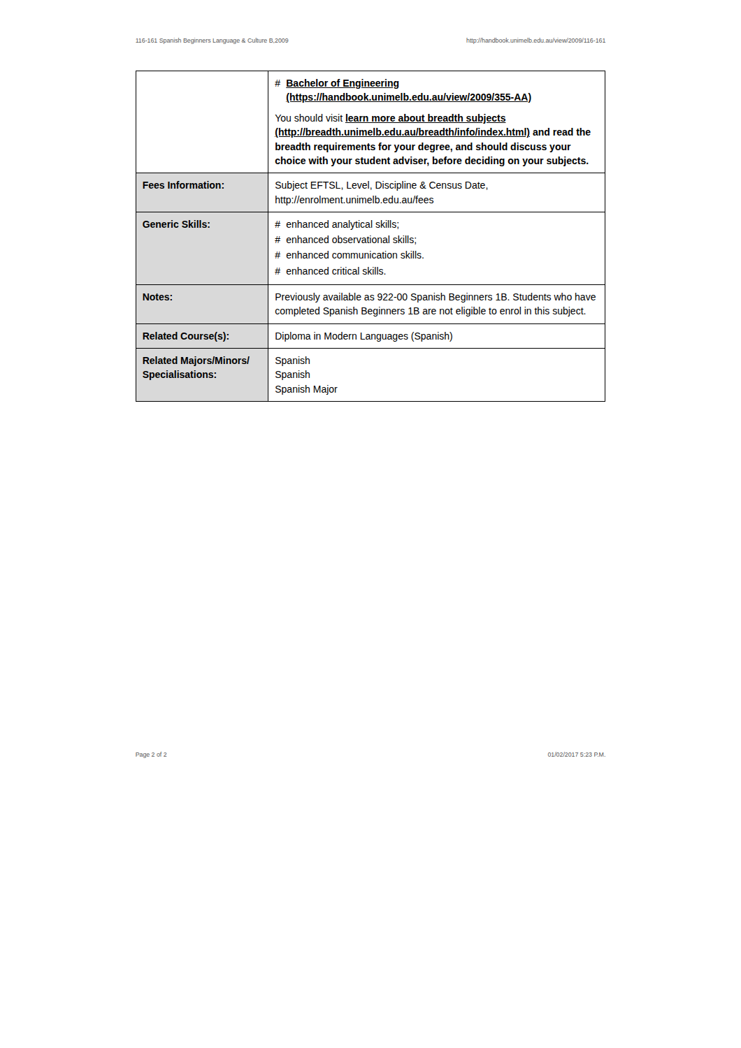116-161 Spanish Beginners Language & Culture B,2009
http://handbook.unimelb.edu.au/view/2009/116-161
| | Bachelor of Engineering (https://handbook.unimelb.edu.au/view/2009/355-AA) You should visit learn more about breadth subjects (http://breadth.unimelb.edu.au/breadth/info/index.html) and read the breadth requirements for your degree, and should discuss your choice with your student adviser, before deciding on your subjects. |
| Fees Information: | Subject EFTSL, Level, Discipline & Census Date, http://enrolment.unimelb.edu.au/fees |
| Generic Skills: | enhanced analytical skills; enhanced observational skills; enhanced communication skills. enhanced critical skills. |
| Notes: | Previously available as 922-00 Spanish Beginners 1B. Students who have completed Spanish Beginners 1B are not eligible to enrol in this subject. |
| Related Course(s): | Diploma in Modern Languages (Spanish) |
| Related Majors/Minors/ Specialisations: | Spanish Spanish Spanish Major |
Page 2 of 2
01/02/2017 5:23 P.M.